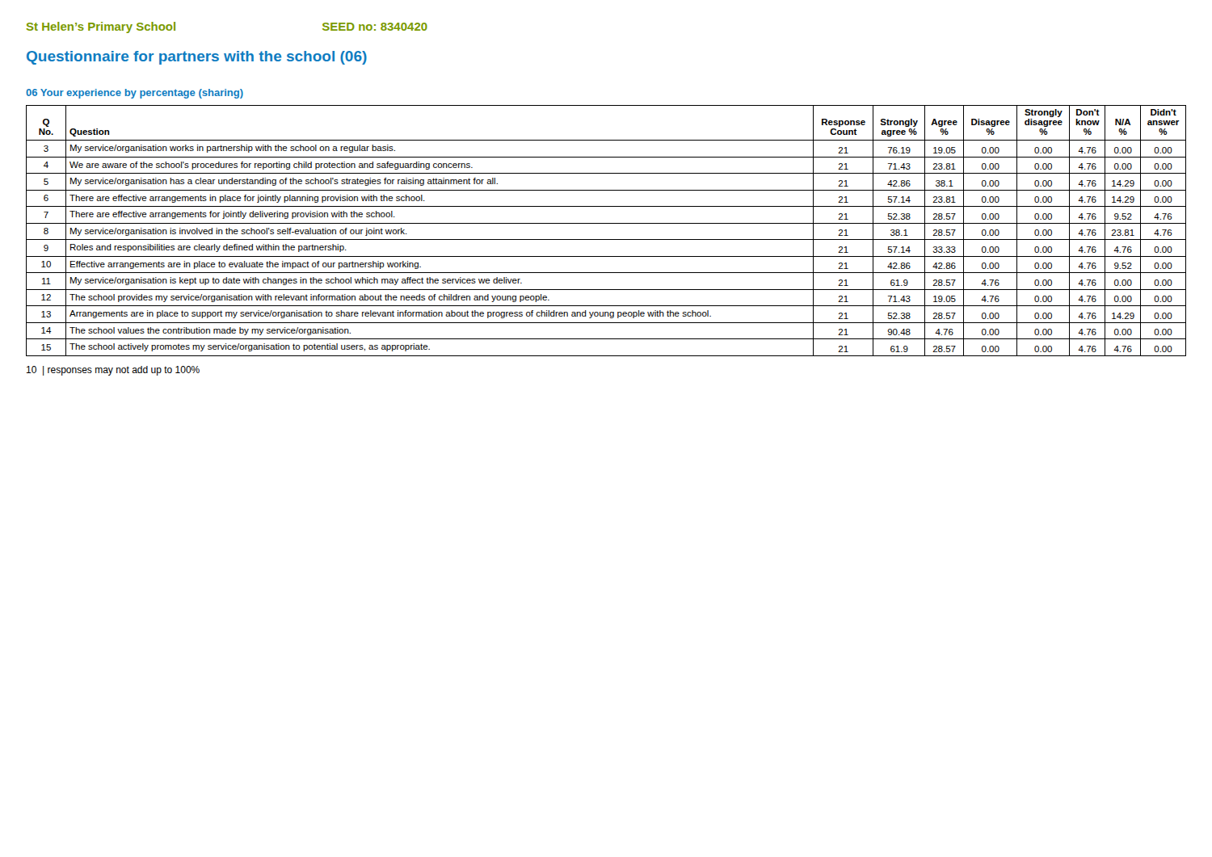St Helen’s Primary School SEED no: 8340420
Questionnaire for partners with the school (06)
06 Your experience by percentage (sharing)
| Q No. | Question | Response Count | Strongly agree % | Agree % | Disagree % | Strongly disagree % | Don't know % | N/A % | Didn't answer % |
| --- | --- | --- | --- | --- | --- | --- | --- | --- | --- |
| 3 | My service/organisation works in partnership with the school on a regular basis. | 21 | 76.19 | 19.05 | 0.00 | 0.00 | 4.76 | 0.00 | 0.00 |
| 4 | We are aware of the school's procedures for reporting child protection and safeguarding concerns. | 21 | 71.43 | 23.81 | 0.00 | 0.00 | 4.76 | 0.00 | 0.00 |
| 5 | My service/organisation has a clear understanding of the school's strategies for raising attainment for all. | 21 | 42.86 | 38.1 | 0.00 | 0.00 | 4.76 | 14.29 | 0.00 |
| 6 | There are effective arrangements in place for jointly planning provision with the school. | 21 | 57.14 | 23.81 | 0.00 | 0.00 | 4.76 | 14.29 | 0.00 |
| 7 | There are effective arrangements for jointly delivering provision with the school. | 21 | 52.38 | 28.57 | 0.00 | 0.00 | 4.76 | 9.52 | 4.76 |
| 8 | My service/organisation is involved in the school's self-evaluation of our joint work. | 21 | 38.1 | 28.57 | 0.00 | 0.00 | 4.76 | 23.81 | 4.76 |
| 9 | Roles and responsibilities are clearly defined within the partnership. | 21 | 57.14 | 33.33 | 0.00 | 0.00 | 4.76 | 4.76 | 0.00 |
| 10 | Effective arrangements are in place to evaluate the impact of our partnership working. | 21 | 42.86 | 42.86 | 0.00 | 0.00 | 4.76 | 9.52 | 0.00 |
| 11 | My service/organisation is kept up to date with changes in the school which may affect the services we deliver. | 21 | 61.9 | 28.57 | 4.76 | 0.00 | 4.76 | 0.00 | 0.00 |
| 12 | The school provides my service/organisation with relevant information about the needs of children and young people. | 21 | 71.43 | 19.05 | 4.76 | 0.00 | 4.76 | 0.00 | 0.00 |
| 13 | Arrangements are in place to support my service/organisation to share relevant information about the progress of children and young people with the school. | 21 | 52.38 | 28.57 | 0.00 | 0.00 | 4.76 | 14.29 | 0.00 |
| 14 | The school values the contribution made by my service/organisation. | 21 | 90.48 | 4.76 | 0.00 | 0.00 | 4.76 | 0.00 | 0.00 |
| 15 | The school actively promotes my service/organisation to potential users, as appropriate. | 21 | 61.9 | 28.57 | 0.00 | 0.00 | 4.76 | 4.76 | 0.00 |
10 | responses may not add up to 100%